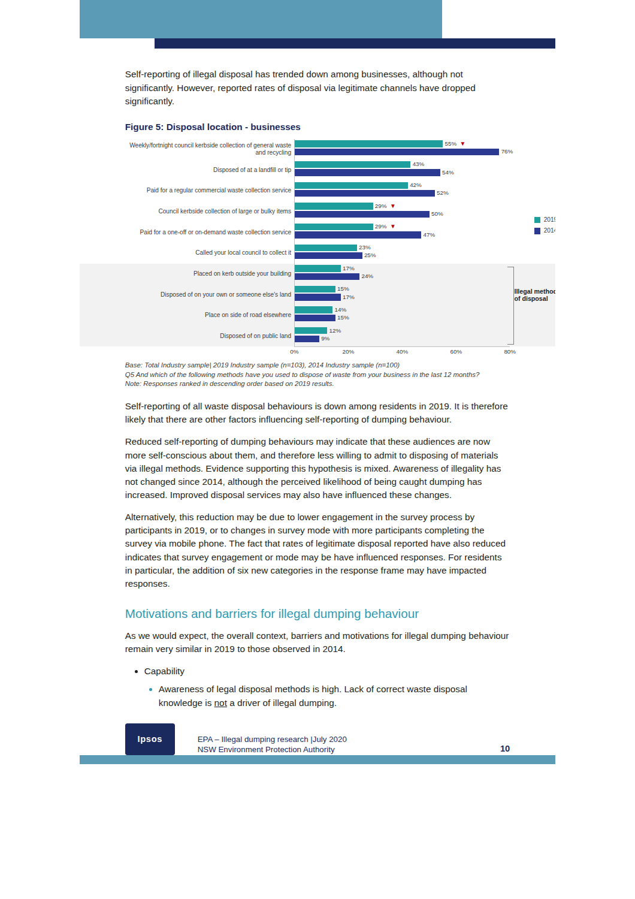Self-reporting of illegal disposal has trended down among businesses, although not significantly. However, reported rates of disposal via legitimate channels have dropped significantly.
Figure 5: Disposal location - businesses
Weekly/fortnight council kerbside collection of general waste and recycling
Disposed of at a landfill or tip
Paid for a regular commercial waste collection service
Council kerbside collection of large or bulky items
Paid for a one-off or on-demand waste collection service
Called your local council to collect it
Placed on kerb outside your building
Disposed of on your own or someone else's land
Place on side of road elsewhere
Disposed of on public land
2019
2014
Illegal methods of disposal
55% ▼
76%
43%
54%
42%
52%
29% ▼
50%
29% ▼
47%
23%
25%
17%
24%
15%
17%
14%
15%
12%
9%
0% 20% 40% 60% 80%
Base: Total Industry sample| 2019 Industry sample (n=103), 2014 Industry sample (n=100)
Q5 And which of the following methods have you used to dispose of waste from your business in the last 12 months?
Note: Responses ranked in descending order based on 2019 results.
Self-reporting of all waste disposal behaviours is down among residents in 2019. It is therefore likely that there are other factors influencing self-reporting of dumping behaviour.
Reduced self-reporting of dumping behaviours may indicate that these audiences are now more self-conscious about them, and therefore less willing to admit to disposing of materials via illegal methods. Evidence supporting this hypothesis is mixed. Awareness of illegality has not changed since 2014, although the perceived likelihood of being caught dumping has increased. Improved disposal services may also have influenced these changes.
Alternatively, this reduction may be due to lower engagement in the survey process by participants in 2019, or to changes in survey mode with more participants completing the survey via mobile phone. The fact that rates of legitimate disposal reported have also reduced indicates that survey engagement or mode may be have influenced responses. For residents in particular, the addition of six new categories in the response frame may have impacted responses.
Motivations and barriers for illegal dumping behaviour
As we would expect, the overall context, barriers and motivations for illegal dumping behaviour remain very similar in 2019 to those observed in 2014.
Capability
Awareness of legal disposal methods is high. Lack of correct waste disposal knowledge is not a driver of illegal dumping.
Ipsos
EPA – Illegal dumping research |July 2020
NSW Environment Protection Authority
10